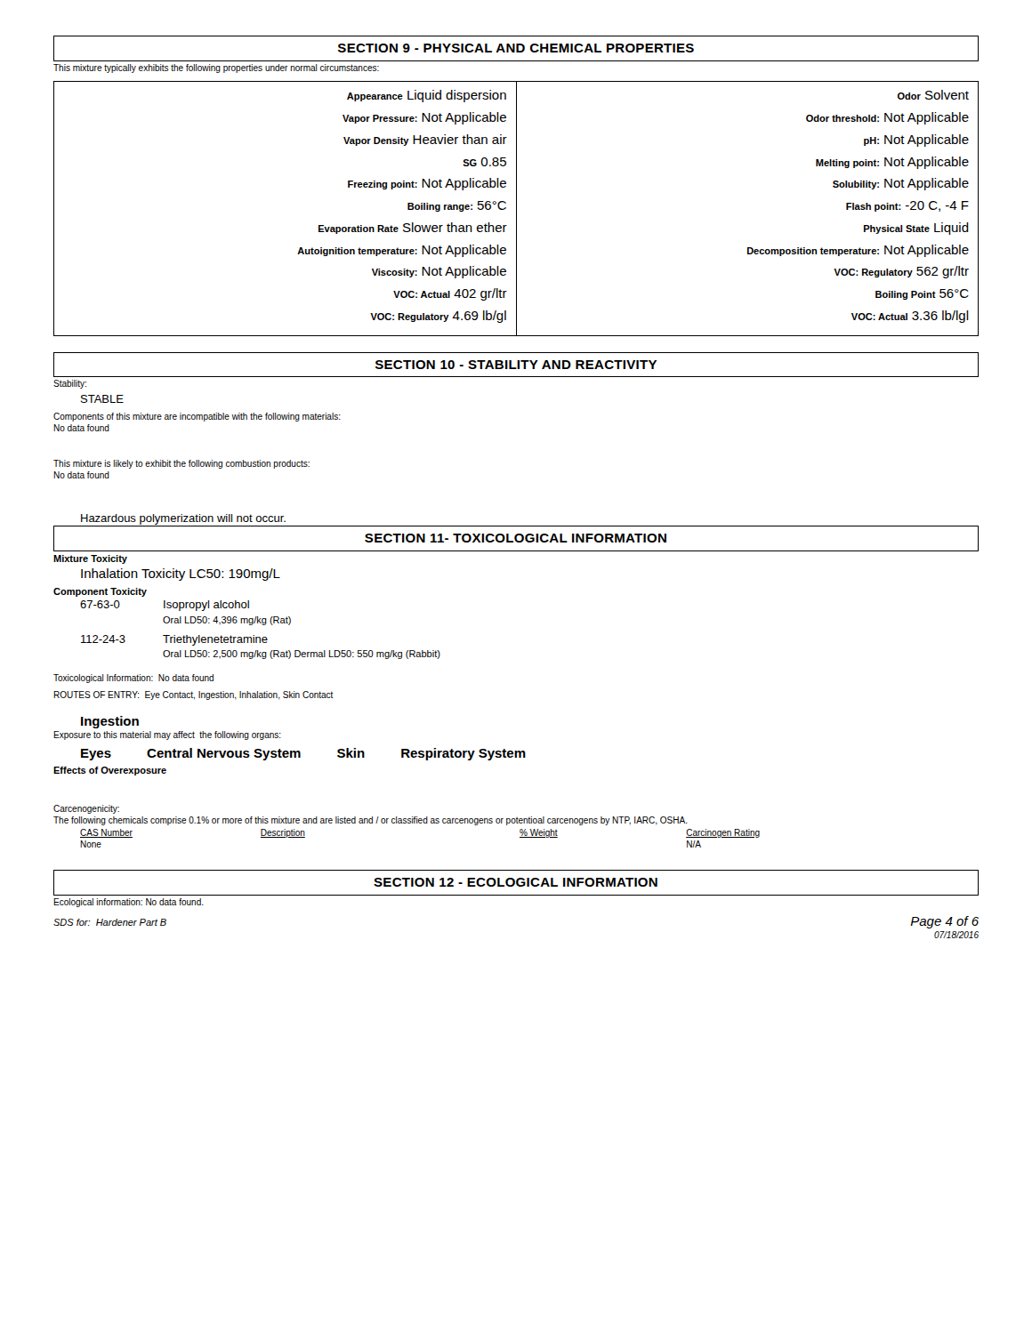SECTION 9 - PHYSICAL AND CHEMICAL PROPERTIES
This mixture typically exhibits the following properties under normal circumstances:
| Appearance Liquid dispersion Vapor Pressure: Not Applicable Vapor Density Heavier than air SG 0.85 Freezing point: Not Applicable Boiling range: 56°C Evaporation Rate Slower than ether Autoignition temperature: Not Applicable Viscosity: Not Applicable VOC: Actual 402 gr/ltr VOC: Regulatory 4.69 lb/gl | Odor Solvent Odor threshold: Not Applicable pH: Not Applicable Melting point: Not Applicable Solubility: Not Applicable Flash point: -20 C, -4 F Physical State Liquid Decomposition temperature: Not Applicable VOC: Regulatory 562 gr/ltr Boiling Point 56°C VOC: Actual 3.36 lb/lgl |
SECTION 10 - STABILITY AND REACTIVITY
Stability:
STABLE
Components of this mixture are incompatible with the following materials:
No data found
This mixture is likely to exhibit the following combustion products:
No data found
Hazardous polymerization will not occur.
SECTION 11- TOXICOLOGICAL INFORMATION
Mixture Toxicity
Inhalation Toxicity LC50: 190mg/L
Component Toxicity
67-63-0 Isopropyl alcohol
Oral LD50: 4,396 mg/kg (Rat)
112-24-3 Triethylenetetramine
Oral LD50: 2,500 mg/kg (Rat) Dermal LD50: 550 mg/kg (Rabbit)
Toxicological Information: No data found
ROUTES OF ENTRY: Eye Contact, Ingestion, Inhalation, Skin Contact
Ingestion
Exposure to this material may affect the following organs:
Eyes Central Nervous System Skin Respiratory System
Effects of Overexposure
Carcenogenicity:
The following chemicals comprise 0.1% or more of this mixture and are listed and / or classified as carcenogens or potentioal carcenogens by NTP, IARC, OSHA.
| CAS Number | Description | % Weight | Carcinogen Rating |
| None | | | N/A |
SECTION 12 - ECOLOGICAL INFORMATION
Ecological information: No data found.
SDS for: Hardener Part B
Page 4 of 6
07/18/2016